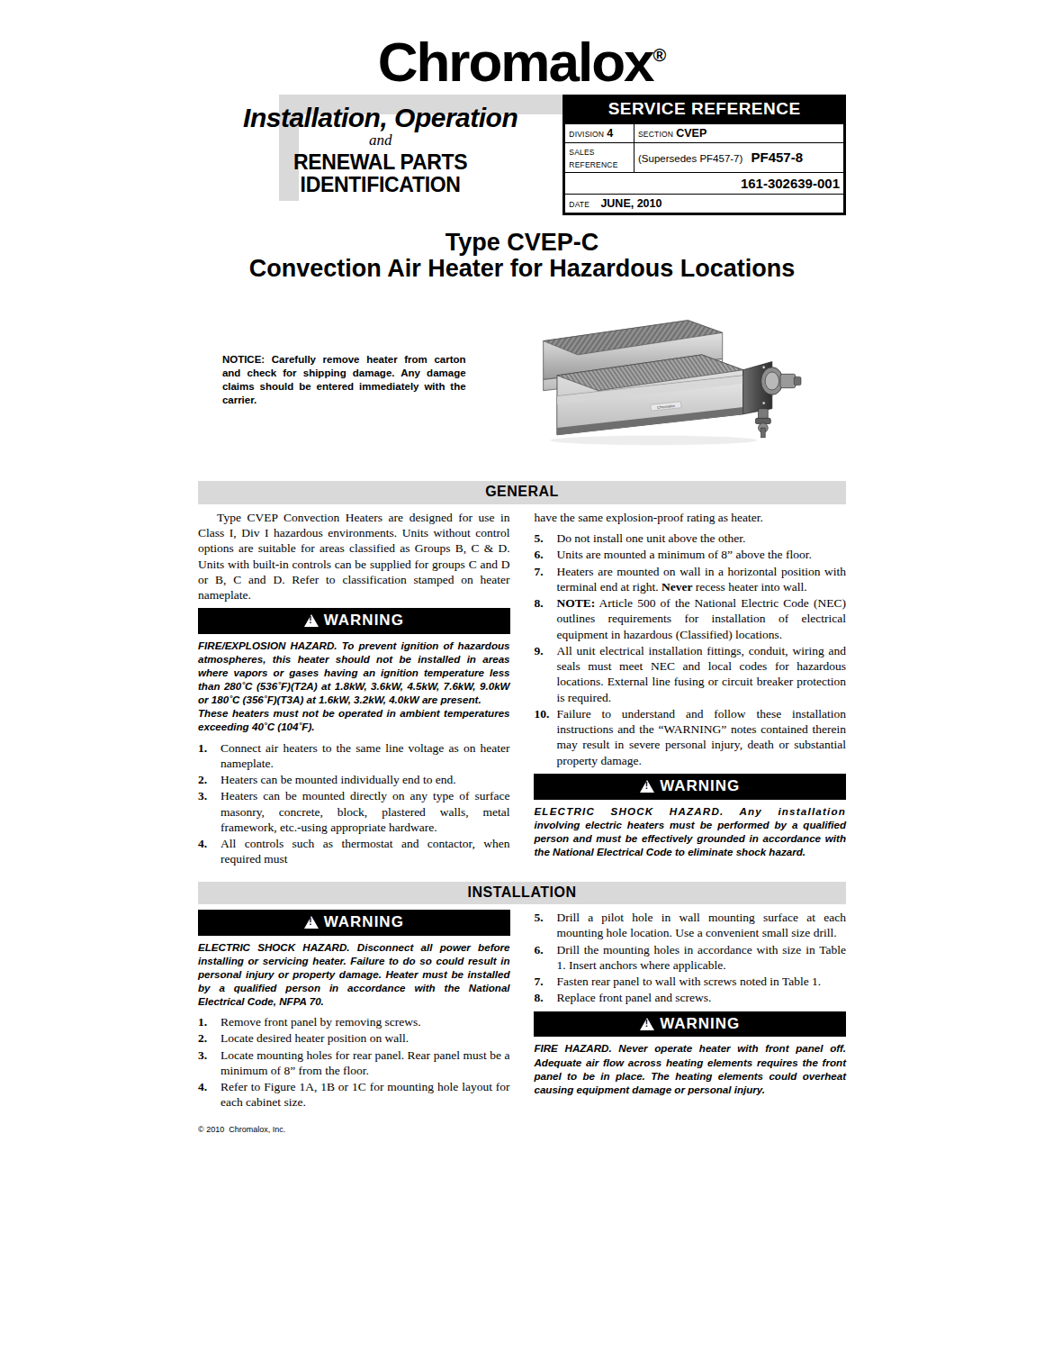Chromalox®
Installation, Operation
and
RENEWAL PARTS IDENTIFICATION
SERVICE REFERENCE
| DIVISION 4 | SECTION CVEP |
| SALES REFERENCE | (Supersedes PF457-7) PF457-8 |
| 161-302639-001 |
| DATE JUNE, 2010 |
Type CVEP-C
Convection Air Heater for Hazardous Locations
NOTICE: Carefully remove heater from carton and check for shipping damage. Any damage claims should be entered immediately with the carrier.
Chromalox
GENERAL
Type CVEP Convection Heaters are designed for use in Class I, Div I hazardous environments. Units without control options are suitable for areas classified as Groups B, C & D. Units with built-in controls can be supplied for groups C and D or B, C and D. Refer to classification stamped on heater nameplate.
WARNING
FIRE/EXPLOSION HAZARD. To prevent ignition of hazardous atmospheres, this heater should not be installed in areas where vapors or gases having an ignition temperature less than 280˚C (536˚F)(T2A) at 1.8kW, 3.6kW, 4.5kW, 7.6kW, 9.0kW or 180˚C (356˚F)(T3A) at 1.6kW, 3.2kW, 4.0kW are present.
These heaters must not be operated in ambient temperatures exceeding 40˚C (104˚F).
Connect air heaters to the same line voltage as on heater nameplate.
Heaters can be mounted individually end to end.
Heaters can be mounted directly on any type of surface masonry, concrete, block, plastered walls, metal framework, etc.-using appropriate hardware.
All controls such as thermostat and contactor, when required must
have the same explosion-proof rating as heater.
Do not install one unit above the other.
Units are mounted a minimum of 8” above the floor.
Heaters are mounted on wall in a horizontal position with terminal end at right. Never recess heater into wall.
NOTE: Article 500 of the National Electric Code (NEC) outlines requirements for installation of electrical equipment in hazardous (Classified) locations.
All unit electrical installation fittings, conduit, wiring and seals must meet NEC and local codes for hazardous locations. External line fusing or circuit breaker protection is required.
Failure to understand and follow these installation instructions and the “WARNING” notes contained therein may result in severe personal injury, death or substantial property damage.
WARNING
ELECTRIC SHOCK HAZARD. Any installation involving electric heaters must be performed by a qualified person and must be effectively grounded in accordance with the National Electrical Code to eliminate shock hazard.
INSTALLATION
WARNING
ELECTRIC SHOCK HAZARD. Disconnect all power before installing or servicing heater. Failure to do so could result in personal injury or property damage. Heater must be installed by a qualified person in accordance with the National Electrical Code, NFPA 70.
Remove front panel by removing screws.
Locate desired heater position on wall.
Locate mounting holes for rear panel. Rear panel must be a minimum of 8” from the floor.
Refer to Figure 1A, 1B or 1C for mounting hole layout for each cabinet size.
Drill a pilot hole in wall mounting surface at each mounting hole location. Use a convenient small size drill.
Drill the mounting holes in accordance with size in Table 1. Insert anchors where applicable.
Fasten rear panel to wall with screws noted in Table 1.
Replace front panel and screws.
WARNING
FIRE HAZARD. Never operate heater with front panel off. Adequate air flow across heating elements requires the front panel to be in place. The heating elements could overheat causing equipment damage or personal injury.
© 2010 Chromalox, Inc.